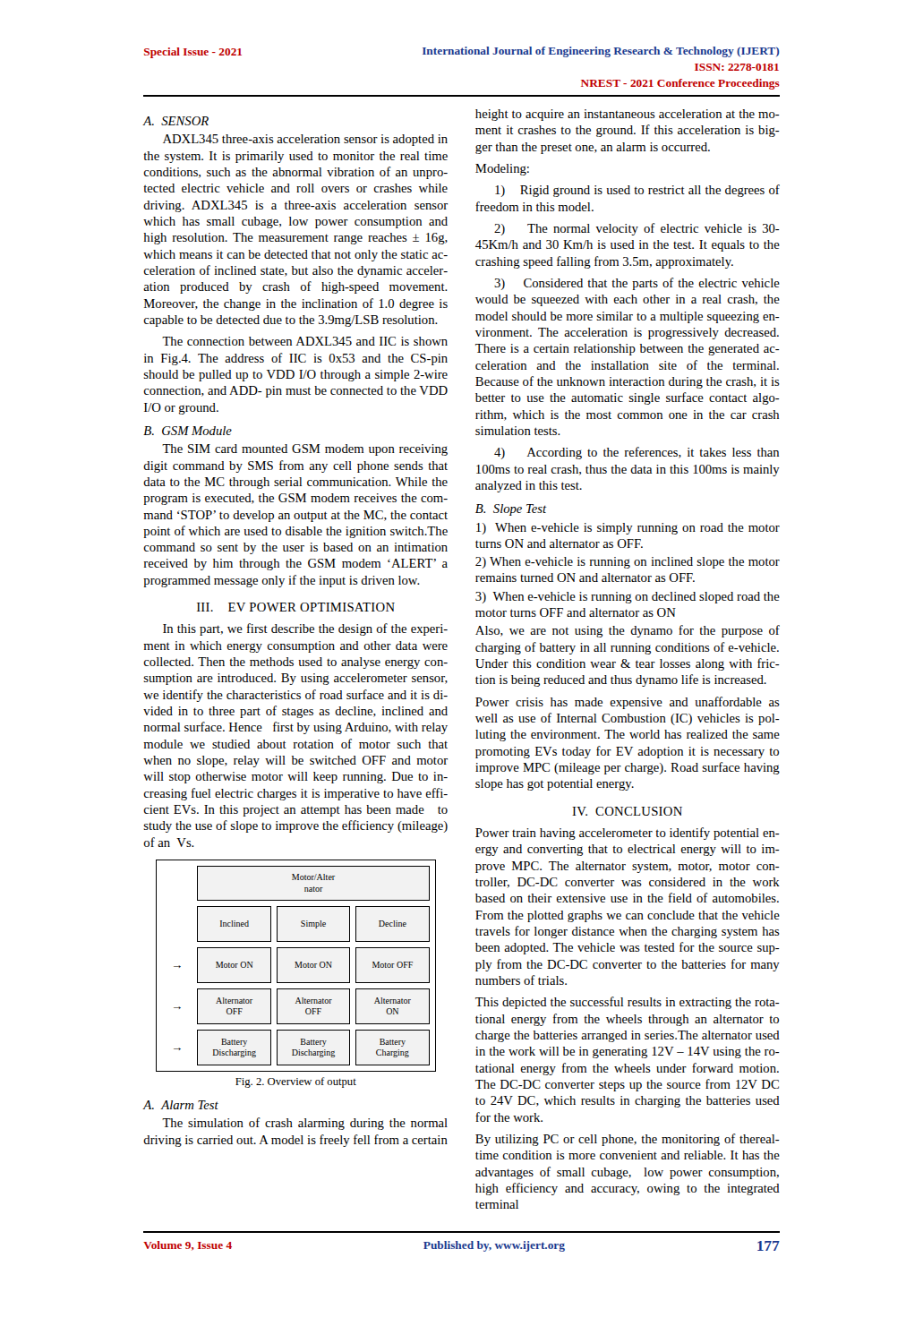Special Issue - 2021
International Journal of Engineering Research & Technology (IJERT)
ISSN: 2278-0181
NREST - 2021 Conference Proceedings
A. SENSOR
ADXL345 three-axis acceleration sensor is adopted in the system. It is primarily used to monitor the real time conditions, such as the abnormal vibration of an unprotected electric vehicle and roll overs or crashes while driving. ADXL345 is a three-axis acceleration sensor which has small cubage, low power consumption and high resolution. The measurement range reaches ± 16g, which means it can be detected that not only the static acceleration of inclined state, but also the dynamic acceleration produced by crash of high-speed movement. Moreover, the change in the inclination of 1.0 degree is capable to be detected due to the 3.9mg/LSB resolution.
The connection between ADXL345 and IIC is shown in Fig.4. The address of IIC is 0x53 and the CS-pin should be pulled up to VDD I/O through a simple 2-wire connection, and ADD- pin must be connected to the VDD I/O or ground.
B. GSM Module
The SIM card mounted GSM modem upon receiving digit command by SMS from any cell phone sends that data to the MC through serial communication. While the program is executed, the GSM modem receives the command ‘STOP’ to develop an output at the MC, the contact point of which are used to disable the ignition switch.The command so sent by the user is based on an intimation received by him through the GSM modem ‘ALERT’ a programmed message only if the input is driven low.
III. EV POWER OPTIMISATION
In this part, we first describe the design of the experiment in which energy consumption and other data were collected. Then the methods used to analyse energy consumption are introduced. By using accelerometer sensor, we identify the characteristics of road surface and it is divided in to three part of stages as decline, inclined and normal surface. Hence first by using Arduino, with relay module we studied about rotation of motor such that when no slope, relay will be switched OFF and motor will stop otherwise motor will keep running. Due to increasing fuel electric charges it is imperative to have efficient EVs. In this project an attempt has been made to study the use of slope to improve the efficiency (mileage) of an Vs.
Motor/Alter
nator
Inclined
Simple
Decline
→
Motor ON
Motor ON
Motor OFF
→
Alternator
OFF
Alternator
OFF
Alternator
ON
→
Battery
Discharging
Battery
Discharging
Battery
Charging
Fig. 2. Overview of output
A. Alarm Test
The simulation of crash alarming during the normal driving is carried out. A model is freely fell from a certain
height to acquire an instantaneous acceleration at the moment it crashes to the ground. If this acceleration is bigger than the preset one, an alarm is occurred.
Modeling:
1) Rigid ground is used to restrict all the degrees of freedom in this model.
2) The normal velocity of electric vehicle is 30-45Km/h and 30 Km/h is used in the test. It equals to the crashing speed falling from 3.5m, approximately.
3) Considered that the parts of the electric vehicle would be squeezed with each other in a real crash, the model should be more similar to a multiple squeezing environment. The acceleration is progressively decreased. There is a certain relationship between the generated acceleration and the installation site of the terminal. Because of the unknown interaction during the crash, it is better to use the automatic single surface contact algorithm, which is the most common one in the car crash simulation tests.
4) According to the references, it takes less than 100ms to real crash, thus the data in this 100ms is mainly analyzed in this test.
B. Slope Test
1) When e-vehicle is simply running on road the motor turns ON and alternator as OFF.
2) When e-vehicle is running on inclined slope the motor remains turned ON and alternator as OFF.
3) When e-vehicle is running on declined sloped road the motor turns OFF and alternator as ON
Also, we are not using the dynamo for the purpose of charging of battery in all running conditions of e-vehicle. Under this condition wear & tear losses along with friction is being reduced and thus dynamo life is increased.
Power crisis has made expensive and unaffordable as well as use of Internal Combustion (IC) vehicles is polluting the environment. The world has realized the same promoting EVs today for EV adoption it is necessary to improve MPC (mileage per charge). Road surface having slope has got potential energy.
IV. CONCLUSION
Power train having accelerometer to identify potential energy and converting that to electrical energy will to improve MPC. The alternator system, motor, motor controller, DC-DC converter was considered in the work based on their extensive use in the field of automobiles. From the plotted graphs we can conclude that the vehicle travels for longer distance when the charging system has been adopted. The vehicle was tested for the source supply from the DC-DC converter to the batteries for many numbers of trials.
This depicted the successful results in extracting the rotational energy from the wheels through an alternator to charge the batteries arranged in series.The alternator used in the work will be in generating 12V – 14V using the rotational energy from the wheels under forward motion. The DC-DC converter steps up the source from 12V DC to 24V DC, which results in charging the batteries used for the work.
By utilizing PC or cell phone, the monitoring of thereal-time condition is more convenient and reliable. It has the advantages of small cubage, low power consumption, high efficiency and accuracy, owing to the integrated terminal
Volume 9, Issue 4
Published by, www.ijert.org
177